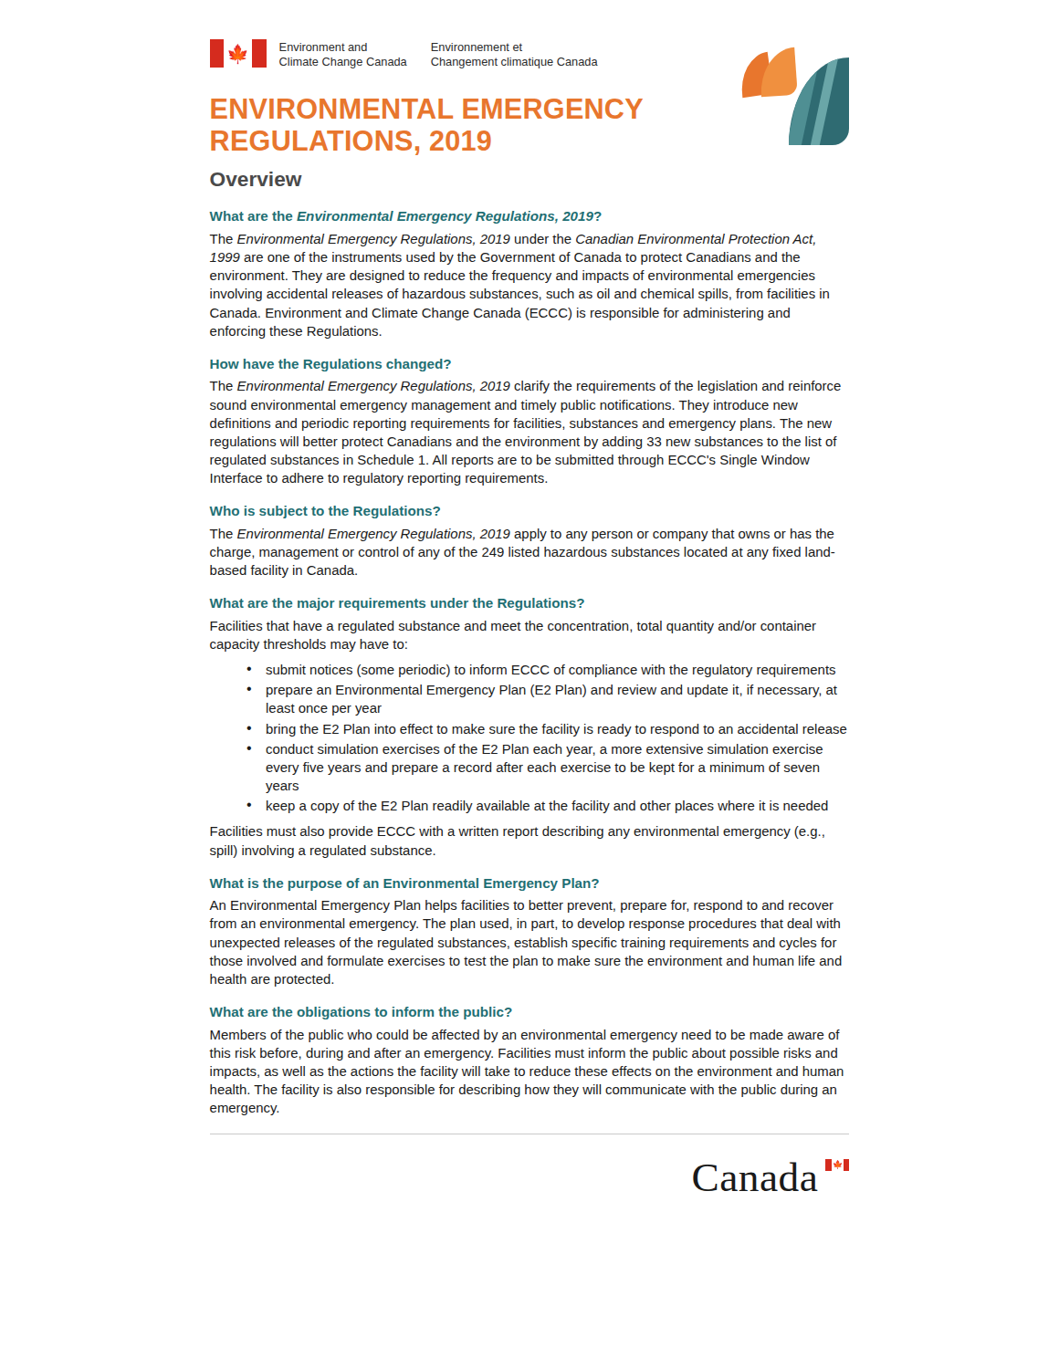🍁
Environment and
Climate Change Canada
Environnement et
Changement climatique Canada
ENVIRONMENTAL EMERGENCY
REGULATIONS, 2019
Overview
What are the Environmental Emergency Regulations, 2019?
The Environmental Emergency Regulations, 2019 under the Canadian Environmental Protection Act, 1999 are one of the instruments used by the Government of Canada to protect Canadians and the environment. They are designed to reduce the frequency and impacts of environmental emergencies involving accidental releases of hazardous substances, such as oil and chemical spills, from facilities in Canada. Environment and Climate Change Canada (ECCC) is responsible for administering and enforcing these Regulations.
How have the Regulations changed?
The Environmental Emergency Regulations, 2019 clarify the requirements of the legislation and reinforce sound environmental emergency management and timely public notifications. They introduce new definitions and periodic reporting requirements for facilities, substances and emergency plans. The new regulations will better protect Canadians and the environment by adding 33 new substances to the list of regulated substances in Schedule 1. All reports are to be submitted through ECCC's Single Window Interface to adhere to regulatory reporting requirements.
Who is subject to the Regulations?
The Environmental Emergency Regulations, 2019 apply to any person or company that owns or has the charge, management or control of any of the 249 listed hazardous substances located at any fixed land-based facility in Canada.
What are the major requirements under the Regulations?
Facilities that have a regulated substance and meet the concentration, total quantity and/or container capacity thresholds may have to:
submit notices (some periodic) to inform ECCC of compliance with the regulatory requirements
prepare an Environmental Emergency Plan (E2 Plan) and review and update it, if necessary, at least once per year
bring the E2 Plan into effect to make sure the facility is ready to respond to an accidental release
conduct simulation exercises of the E2 Plan each year, a more extensive simulation exercise every five years and prepare a record after each exercise to be kept for a minimum of seven years
keep a copy of the E2 Plan readily available at the facility and other places where it is needed
Facilities must also provide ECCC with a written report describing any environmental emergency (e.g., spill) involving a regulated substance.
What is the purpose of an Environmental Emergency Plan?
An Environmental Emergency Plan helps facilities to better prevent, prepare for, respond to and recover from an environmental emergency. The plan used, in part, to develop response procedures that deal with unexpected releases of the regulated substances, establish specific training requirements and cycles for those involved and formulate exercises to test the plan to make sure the environment and human life and health are protected.
What are the obligations to inform the public?
Members of the public who could be affected by an environmental emergency need to be made aware of this risk before, during and after an emergency. Facilities must inform the public about possible risks and impacts, as well as the actions the facility will take to reduce these effects on the environment and human health. The facility is also responsible for describing how they will communicate with the public during an emergency.
Canada 🍁